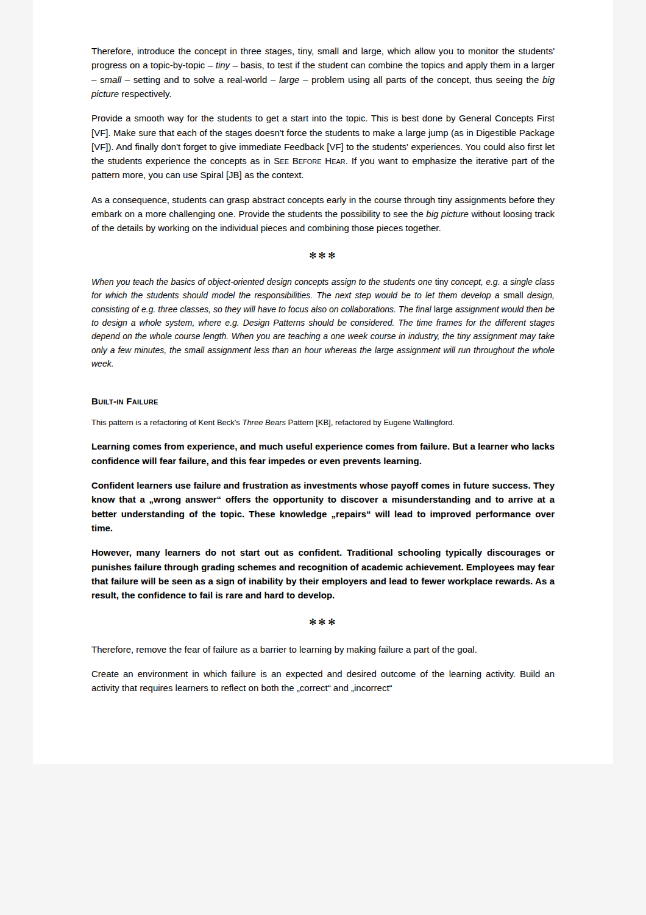Therefore, introduce the concept in three stages, tiny, small and large, which allow you to monitor the students' progress on a topic-by-topic – tiny – basis, to test if the student can combine the topics and apply them in a larger – small – setting and to solve a real-world – large – problem using all parts of the concept, thus seeing the big picture respectively.
Provide a smooth way for the students to get a start into the topic. This is best done by General Concepts First [VF]. Make sure that each of the stages doesn't force the students to make a large jump (as in Digestible Package [VF]). And finally don't forget to give immediate Feedback [VF] to the students' experiences. You could also first let the students experience the concepts as in See Before Hear. If you want to emphasize the iterative part of the pattern more, you can use Spiral [JB] as the context.
As a consequence, students can grasp abstract concepts early in the course through tiny assignments before they embark on a more challenging one. Provide the students the possibility to see the big picture without loosing track of the details by working on the individual pieces and combining those pieces together.
✻✻✻
When you teach the basics of object-oriented design concepts assign to the students one tiny concept, e.g. a single class for which the students should model the responsibilities. The next step would be to let them develop a small design, consisting of e.g. three classes, so they will have to focus also on collaborations. The final large assignment would then be to design a whole system, where e.g. Design Patterns should be considered. The time frames for the different stages depend on the whole course length. When you are teaching a one week course in industry, the tiny assignment may take only a few minutes, the small assignment less than an hour whereas the large assignment will run throughout the whole week.
Built-in Failure
This pattern is a refactoring of Kent Beck's Three Bears Pattern [KB], refactored by Eugene Wallingford.
Learning comes from experience, and much useful experience comes from failure. But a learner who lacks confidence will fear failure, and this fear impedes or even prevents learning.
Confident learners use failure and frustration as investments whose payoff comes in future success. They know that a „wrong answer“ offers the opportunity to discover a misunderstanding and to arrive at a better understanding of the topic. These knowledge „repairs“ will lead to improved performance over time.
However, many learners do not start out as confident. Traditional schooling typically discourages or punishes failure through grading schemes and recognition of academic achievement. Employees may fear that failure will be seen as a sign of inability by their employers and lead to fewer workplace rewards. As a result, the confidence to fail is rare and hard to develop.
✻✻✻
Therefore, remove the fear of failure as a barrier to learning by making failure a part of the goal.
Create an environment in which failure is an expected and desired outcome of the learning activity. Build an activity that requires learners to reflect on both the „correct“ and „incorrect“